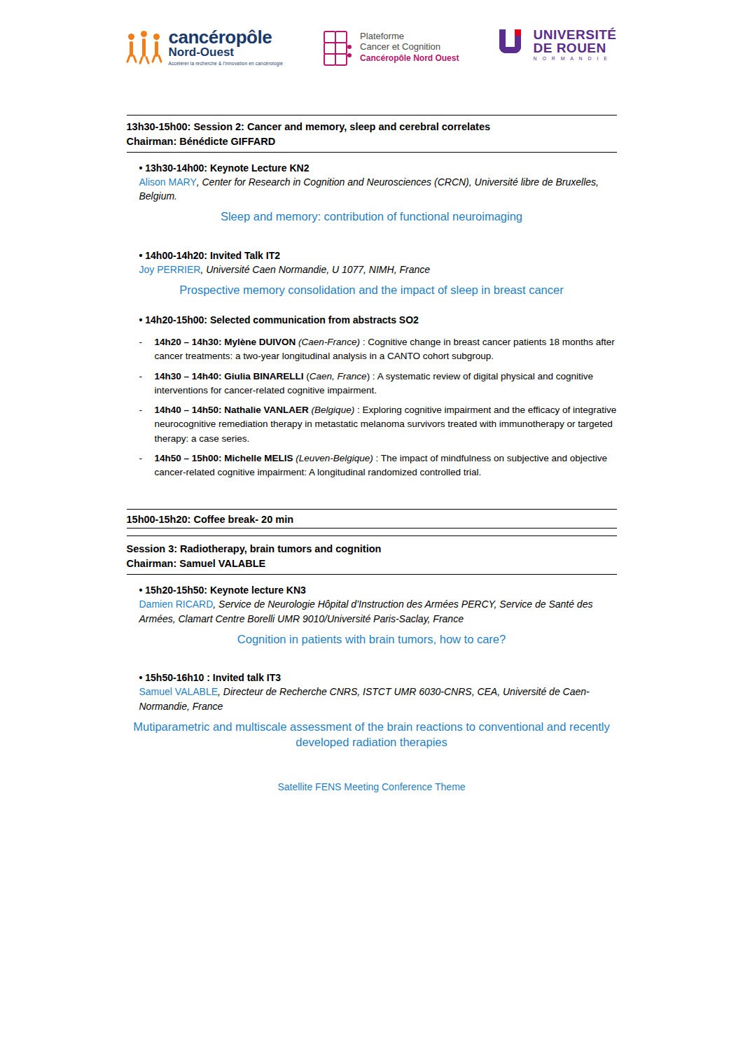cancéropôle
Nord-Ouest
Accélérer la recherche & l'innovation en cancérologie
Plateforme
Cancer et Cognition
Cancéropôle Nord Ouest
UNIVERSITÉ
DE ROUEN
N O R M A N D I E
13h30-15h00: Session 2: Cancer and memory, sleep and cerebral correlates
Chairman: Bénédicte GIFFARD
• 13h30-14h00: Keynote Lecture KN2
Alison MARY, Center for Research in Cognition and Neurosciences (CRCN), Université libre de Bruxelles, Belgium.
Sleep and memory: contribution of functional neuroimaging
• 14h00-14h20: Invited Talk IT2
Joy PERRIER, Université Caen Normandie, U 1077, NIMH, France
Prospective memory consolidation and the impact of sleep in breast cancer
• 14h20-15h00: Selected communication from abstracts SO2
14h20 – 14h30: Mylène DUIVON (Caen-France) : Cognitive change in breast cancer patients 18 months after cancer treatments: a two-year longitudinal analysis in a CANTO cohort subgroup.
14h30 – 14h40: Giulia BINARELLI (Caen, France) : A systematic review of digital physical and cognitive interventions for cancer-related cognitive impairment.
14h40 – 14h50: Nathalie VANLAER (Belgique) : Exploring cognitive impairment and the efficacy of integrative neurocognitive remediation therapy in metastatic melanoma survivors treated with immunotherapy or targeted therapy: a case series.
14h50 – 15h00: Michelle MELIS (Leuven-Belgique) : The impact of mindfulness on subjective and objective cancer-related cognitive impairment: A longitudinal randomized controlled trial.
15h00-15h20: Coffee break- 20 min
Session 3: Radiotherapy, brain tumors and cognition
Chairman: Samuel VALABLE
• 15h20-15h50: Keynote lecture KN3
Damien RICARD, Service de Neurologie Hôpital d’Instruction des Armées PERCY, Service de Santé des Armées, Clamart Centre Borelli UMR 9010/Université Paris-Saclay, France
Cognition in patients with brain tumors, how to care?
• 15h50-16h10 : Invited talk IT3
Samuel VALABLE, Directeur de Recherche CNRS, ISTCT UMR 6030-CNRS, CEA, Université de Caen-Normandie, France
Mutiparametric and multiscale assessment of the brain reactions to conventional and recently developed radiation therapies
Satellite FENS Meeting Conference Theme